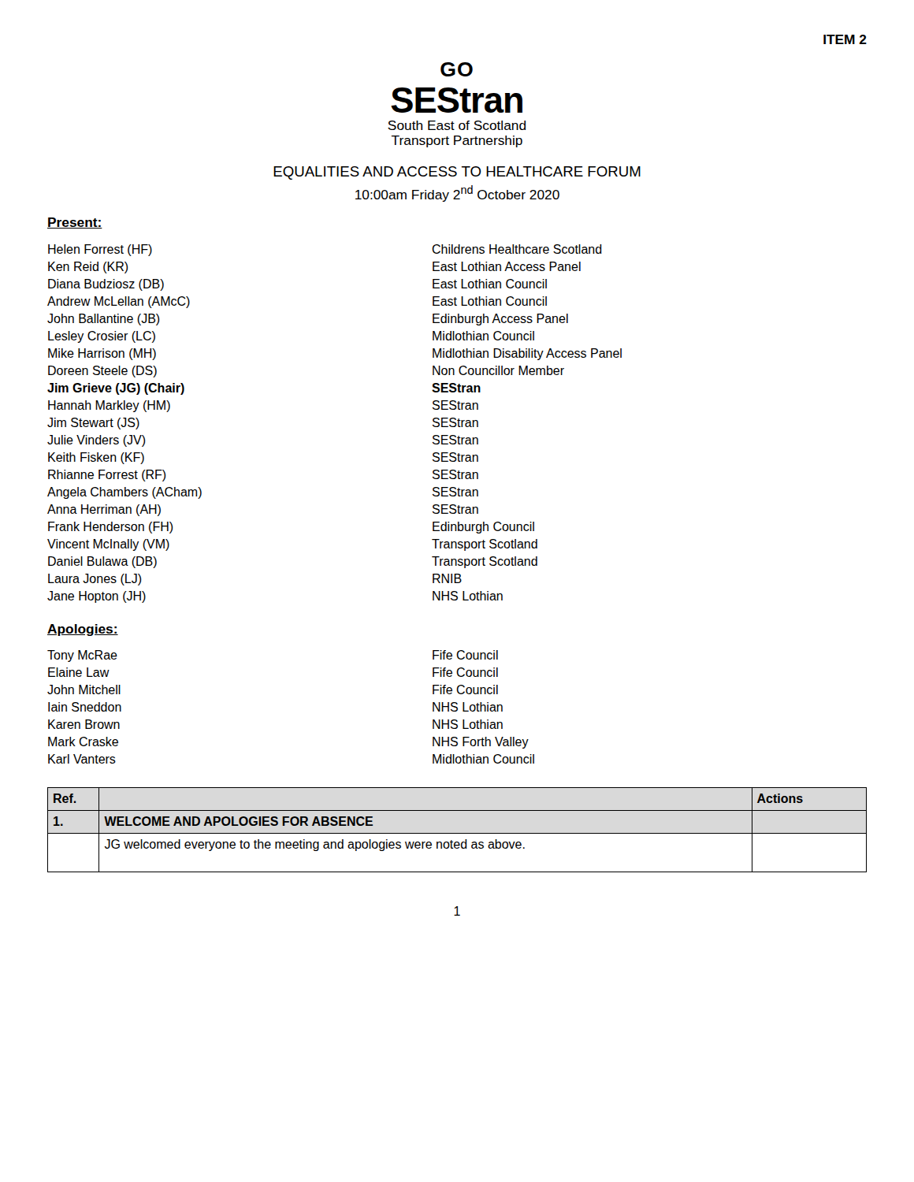ITEM 2
GO
SEStran
South East of Scotland
Transport Partnership
EQUALITIES AND ACCESS TO HEALTHCARE FORUM
10:00am Friday 2nd October 2020
Present:
| Helen Forrest (HF) | Childrens Healthcare Scotland |
| Ken Reid (KR) | East Lothian Access Panel |
| Diana Budziosz (DB) | East Lothian Council |
| Andrew McLellan (AMcC) | East Lothian Council |
| John Ballantine (JB) | Edinburgh Access Panel |
| Lesley Crosier (LC) | Midlothian Council |
| Mike Harrison (MH) | Midlothian Disability Access Panel |
| Doreen Steele (DS) | Non Councillor Member |
| Jim Grieve (JG) (Chair) | SEStran |
| Hannah Markley (HM) | SEStran |
| Jim Stewart (JS) | SEStran |
| Julie Vinders (JV) | SEStran |
| Keith Fisken (KF) | SEStran |
| Rhianne Forrest (RF) | SEStran |
| Angela Chambers (ACham) | SEStran |
| Anna Herriman (AH) | SEStran |
| Frank Henderson (FH) | Edinburgh Council |
| Vincent McInally (VM) | Transport Scotland |
| Daniel Bulawa (DB) | Transport Scotland |
| Laura Jones (LJ) | RNIB |
| Jane Hopton (JH) | NHS Lothian |
Apologies:
| Tony McRae | Fife Council |
| Elaine Law | Fife Council |
| John Mitchell | Fife Council |
| Iain Sneddon | NHS Lothian |
| Karen Brown | NHS Lothian |
| Mark Craske | NHS Forth Valley |
| Karl Vanters | Midlothian Council |
| Ref. | | Actions |
| --- | --- | --- |
| 1. | WELCOME AND APOLOGIES FOR ABSENCE | |
| | JG welcomed everyone to the meeting and apologies were noted as above. | |
1